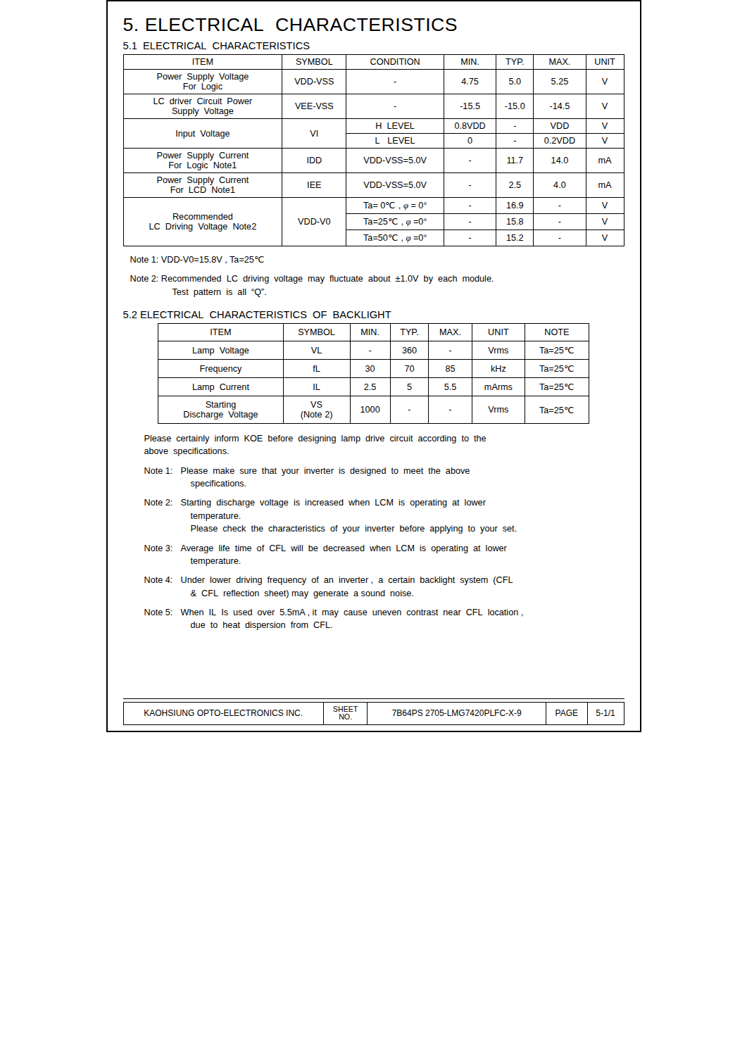5. ELECTRICAL CHARACTERISTICS
5.1 ELECTRICAL CHARACTERISTICS
| ITEM | SYMBOL | CONDITION | MIN. | TYP. | MAX. | UNIT |
| --- | --- | --- | --- | --- | --- | --- |
| Power Supply Voltage For Logic | VDD-VSS | - | 4.75 | 5.0 | 5.25 | V |
| LC driver Circuit Power Supply Voltage | VEE-VSS | - | -15.5 | -15.0 | -14.5 | V |
| Input Voltage | VI | H LEVEL | 0.8VDD | - | VDD | V |
| L LEVEL | 0 | - | 0.2VDD | V |
| Power Supply Current For Logic Note1 | IDD | VDD-VSS=5.0V | - | 11.7 | 14.0 | mA |
| Power Supply Current For LCD Note1 | IEE | VDD-VSS=5.0V | - | 2.5 | 4.0 | mA |
| Recommended LC Driving Voltage Note2 | VDD-V0 | Ta= 0℃ , φ = 0 ° | - | 16.9 | - | V |
| Ta=25℃ , φ =0 ° | - | 15.8 | - | V |
| Ta=50℃ , φ =0 ° | - | 15.2 | - | V |
Note 1: VDD-V0=15.8V , Ta=25℃
Note 2: Recommended LC driving voltage may fluctuate about ±1.0V by each module.
Test pattern is all “Q”.
5.2 ELECTRICAL CHARACTERISTICS OF BACKLIGHT
| ITEM | SYMBOL | MIN. | TYP. | MAX. | UNIT | NOTE |
| --- | --- | --- | --- | --- | --- | --- |
| Lamp Voltage | VL | - | 360 | - | Vrms | Ta=25℃ |
| Frequency | fL | 30 | 70 | 85 | kHz | Ta=25℃ |
| Lamp Current | IL | 2.5 | 5 | 5.5 | mArms | Ta=25℃ |
| Starting Discharge Voltage | VS (Note 2) | 1000 | - | - | Vrms | Ta=25℃ |
Please certainly inform KOE before designing lamp drive circuit according to the
above specifications.
Note 1: Please make sure that your inverter is designed to meet the above
specifications.
Note 2: Starting discharge voltage is increased when LCM is operating at lower
temperature. Please check the characteristics of your inverter before applying to your set.
Note 3: Average life time of CFL will be decreased when LCM is operating at lower
temperature.
Note 4: Under lower driving frequency of an inverter , a certain backlight system (CFL
& CFL reflection sheet) may generate a sound noise.
Note 5: When IL Is used over 5.5mA , it may cause uneven contrast near CFL location ,
due to heat dispersion from CFL.
| KAOHSIUNG OPTO-ELECTRONICS INC. | SHEET NO. | 7B64PS 2705-LMG7420PLFC-X-9 | PAGE | 5-1/1 |